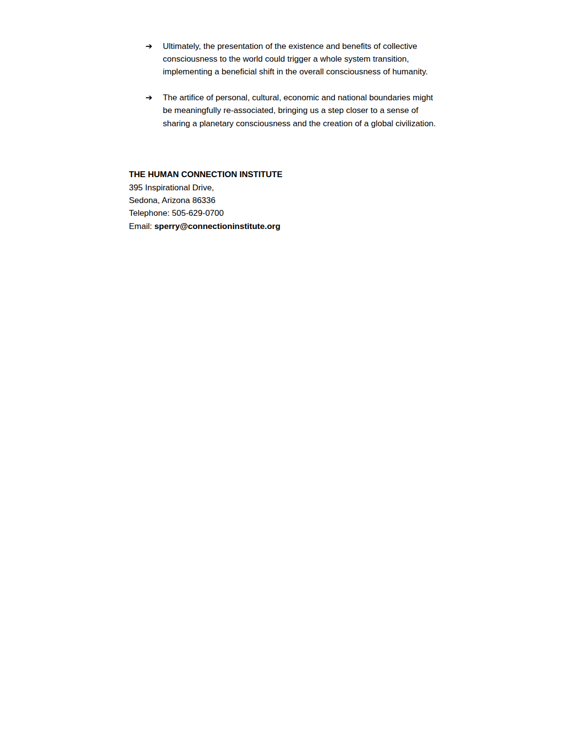Ultimately, the presentation of the existence and benefits of collective consciousness to the world could trigger a whole system transition, implementing a beneficial shift in the overall consciousness of humanity.
The artifice of personal, cultural, economic and national boundaries might be meaningfully re-associated, bringing us a step closer to a sense of sharing a planetary consciousness and the creation of a global civilization.
THE HUMAN CONNECTION INSTITUTE
395 Inspirational Drive,
Sedona, Arizona 86336
Telephone: 505-629-0700
Email: sperry@connectioninstitute.org